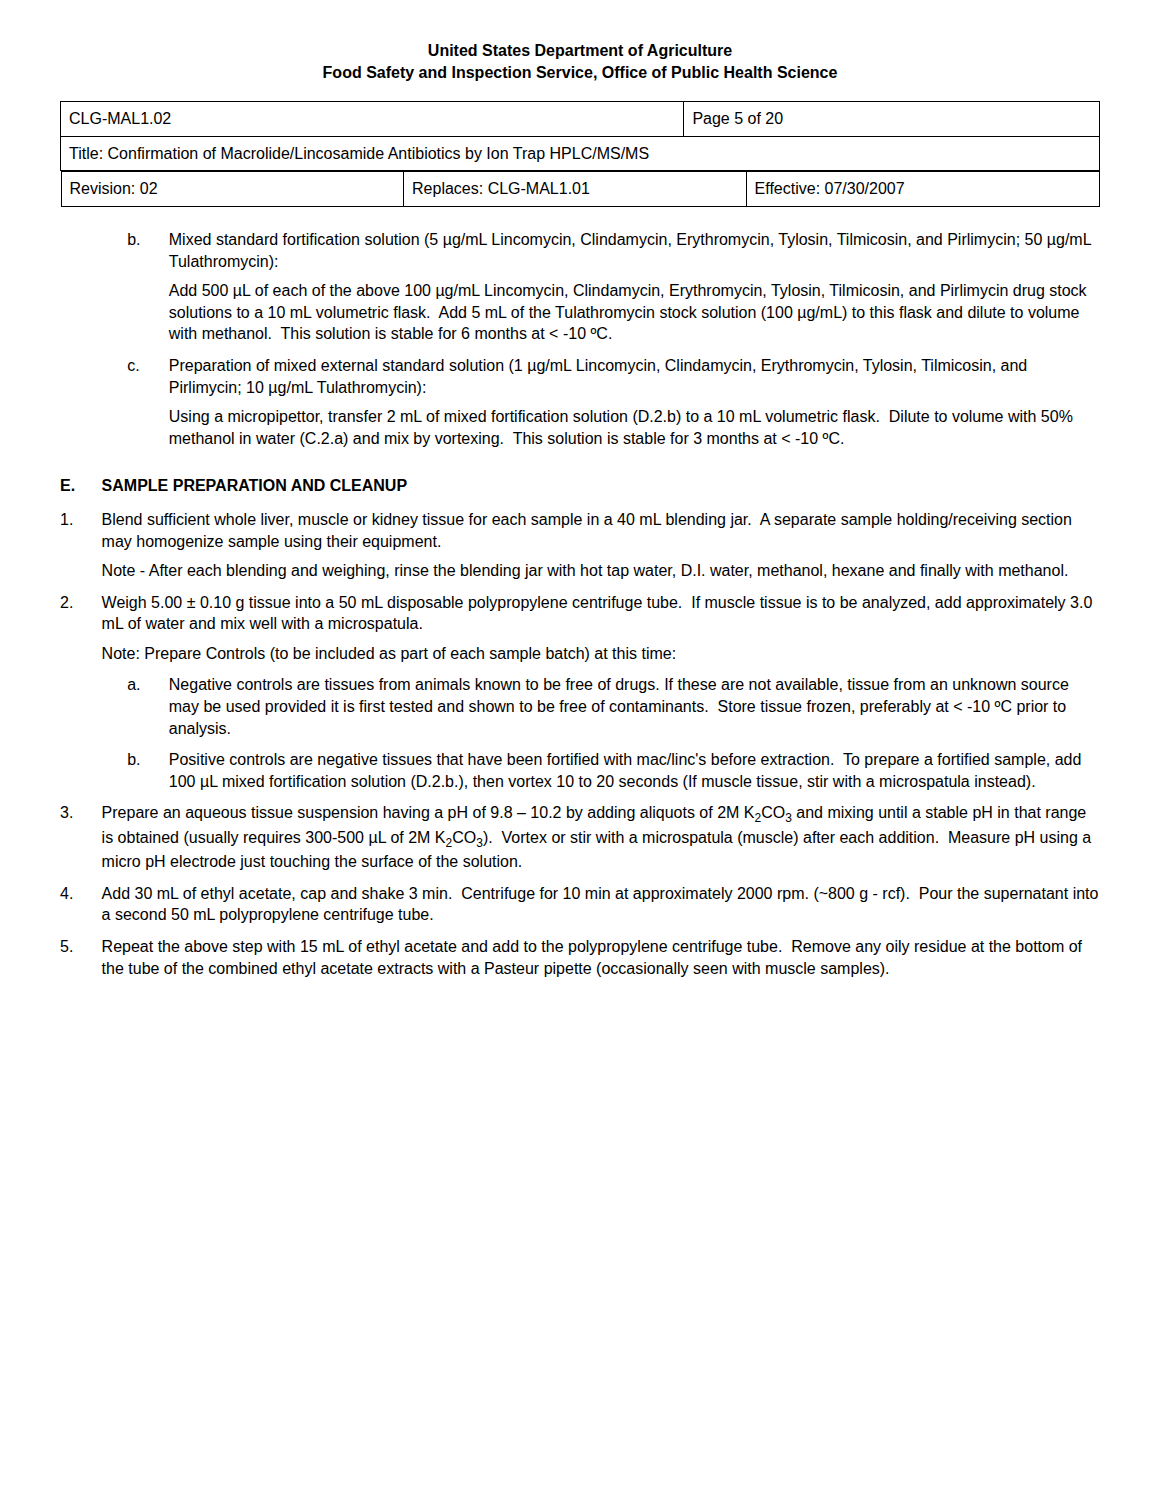United States Department of Agriculture
Food Safety and Inspection Service, Office of Public Health Science
| CLG-MAL1.02 | Page 5 of 20 |
| Title: Confirmation of Macrolide/Lincosamide Antibiotics by Ion Trap HPLC/MS/MS |
| / Revision: 02 / Replaces: CLG-MAL1.01 / Effective: 07/30/2007 / |
b.
Mixed standard fortification solution (5 µg/mL Lincomycin, Clindamycin, Erythromycin, Tylosin, Tilmicosin, and Pirlimycin; 50 µg/mL Tulathromycin):
Add 500 µL of each of the above 100 µg/mL Lincomycin, Clindamycin, Erythromycin, Tylosin, Tilmicosin, and Pirlimycin drug stock solutions to a 10 mL volumetric flask. Add 5 mL of the Tulathromycin stock solution (100 µg/mL) to this flask and dilute to volume with methanol. This solution is stable for 6 months at < -10 ºC.
c.
Preparation of mixed external standard solution (1 µg/mL Lincomycin, Clindamycin, Erythromycin, Tylosin, Tilmicosin, and Pirlimycin; 10 µg/mL Tulathromycin):
Using a micropipettor, transfer 2 mL of mixed fortification solution (D.2.b) to a 10 mL volumetric flask. Dilute to volume with 50% methanol in water (C.2.a) and mix by vortexing. This solution is stable for 3 months at < -10 ºC.
E.
SAMPLE PREPARATION AND CLEANUP
1.
Blend sufficient whole liver, muscle or kidney tissue for each sample in a 40 mL blending jar. A separate sample holding/receiving section may homogenize sample using their equipment.
Note - After each blending and weighing, rinse the blending jar with hot tap water, D.I. water, methanol, hexane and finally with methanol.
2.
Weigh 5.00 ± 0.10 g tissue into a 50 mL disposable polypropylene centrifuge tube. If muscle tissue is to be analyzed, add approximately 3.0 mL of water and mix well with a microspatula.
Note: Prepare Controls (to be included as part of each sample batch) at this time:
a.
Negative controls are tissues from animals known to be free of drugs. If these are not available, tissue from an unknown source may be used provided it is first tested and shown to be free of contaminants. Store tissue frozen, preferably at < -10 ºC prior to analysis.
b.
Positive controls are negative tissues that have been fortified with mac/linc's before extraction. To prepare a fortified sample, add 100 µL mixed fortification solution (D.2.b.), then vortex 10 to 20 seconds (If muscle tissue, stir with a microspatula instead).
3.
Prepare an aqueous tissue suspension having a pH of 9.8 – 10.2 by adding aliquots of 2M K2CO3 and mixing until a stable pH in that range is obtained (usually requires 300-500 µL of 2M K2CO3). Vortex or stir with a microspatula (muscle) after each addition. Measure pH using a micro pH electrode just touching the surface of the solution.
4.
Add 30 mL of ethyl acetate, cap and shake 3 min. Centrifuge for 10 min at approximately 2000 rpm. (~800 g - rcf). Pour the supernatant into a second 50 mL polypropylene centrifuge tube.
5.
Repeat the above step with 15 mL of ethyl acetate and add to the polypropylene centrifuge tube. Remove any oily residue at the bottom of the tube of the combined ethyl acetate extracts with a Pasteur pipette (occasionally seen with muscle samples).